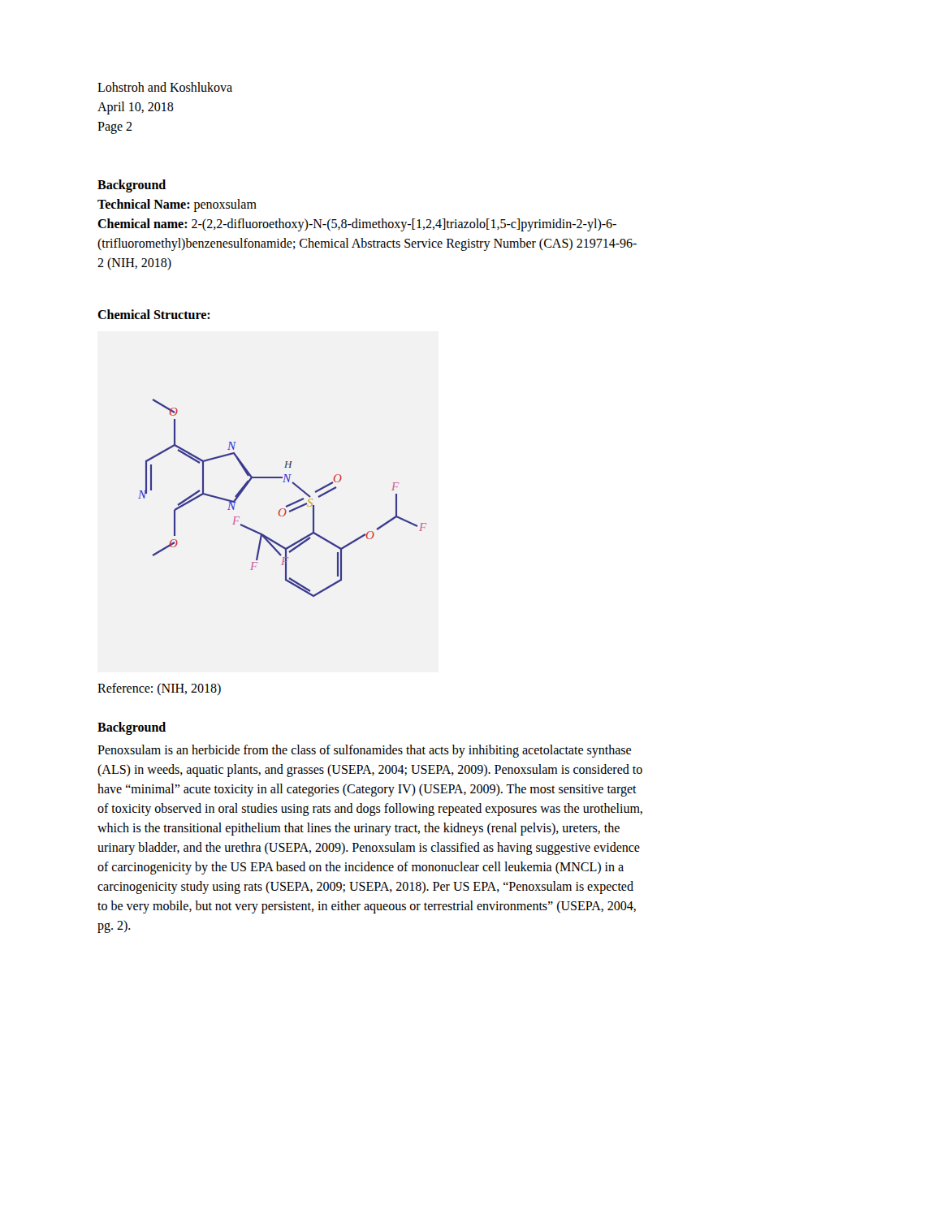Lohstroh and Koshlukova
April 10, 2018
Page 2
Background
Technical Name: penoxsulam
Chemical name: 2-(2,2-difluoroethoxy)-N-(5,8-dimethoxy-[1,2,4]triazolo[1,5-c]pyrimidin-2-yl)-6-(trifluoromethyl)benzenesulfonamide; Chemical Abstracts Service Registry Number (CAS) 219714-96-2 (NIH, 2018)
Chemical Structure:
O O N N N N H S O O O F F F F F
Reference: (NIH, 2018)
Background
Penoxsulam is an herbicide from the class of sulfonamides that acts by inhibiting acetolactate synthase (ALS) in weeds, aquatic plants, and grasses (USEPA, 2004; USEPA, 2009). Penoxsulam is considered to have “minimal” acute toxicity in all categories (Category IV) (USEPA, 2009). The most sensitive target of toxicity observed in oral studies using rats and dogs following repeated exposures was the urothelium, which is the transitional epithelium that lines the urinary tract, the kidneys (renal pelvis), ureters, the urinary bladder, and the urethra (USEPA, 2009). Penoxsulam is classified as having suggestive evidence of carcinogenicity by the US EPA based on the incidence of mononuclear cell leukemia (MNCL) in a carcinogenicity study using rats (USEPA, 2009; USEPA, 2018). Per US EPA, “Penoxsulam is expected to be very mobile, but not very persistent, in either aqueous or terrestrial environments” (USEPA, 2004, pg. 2).